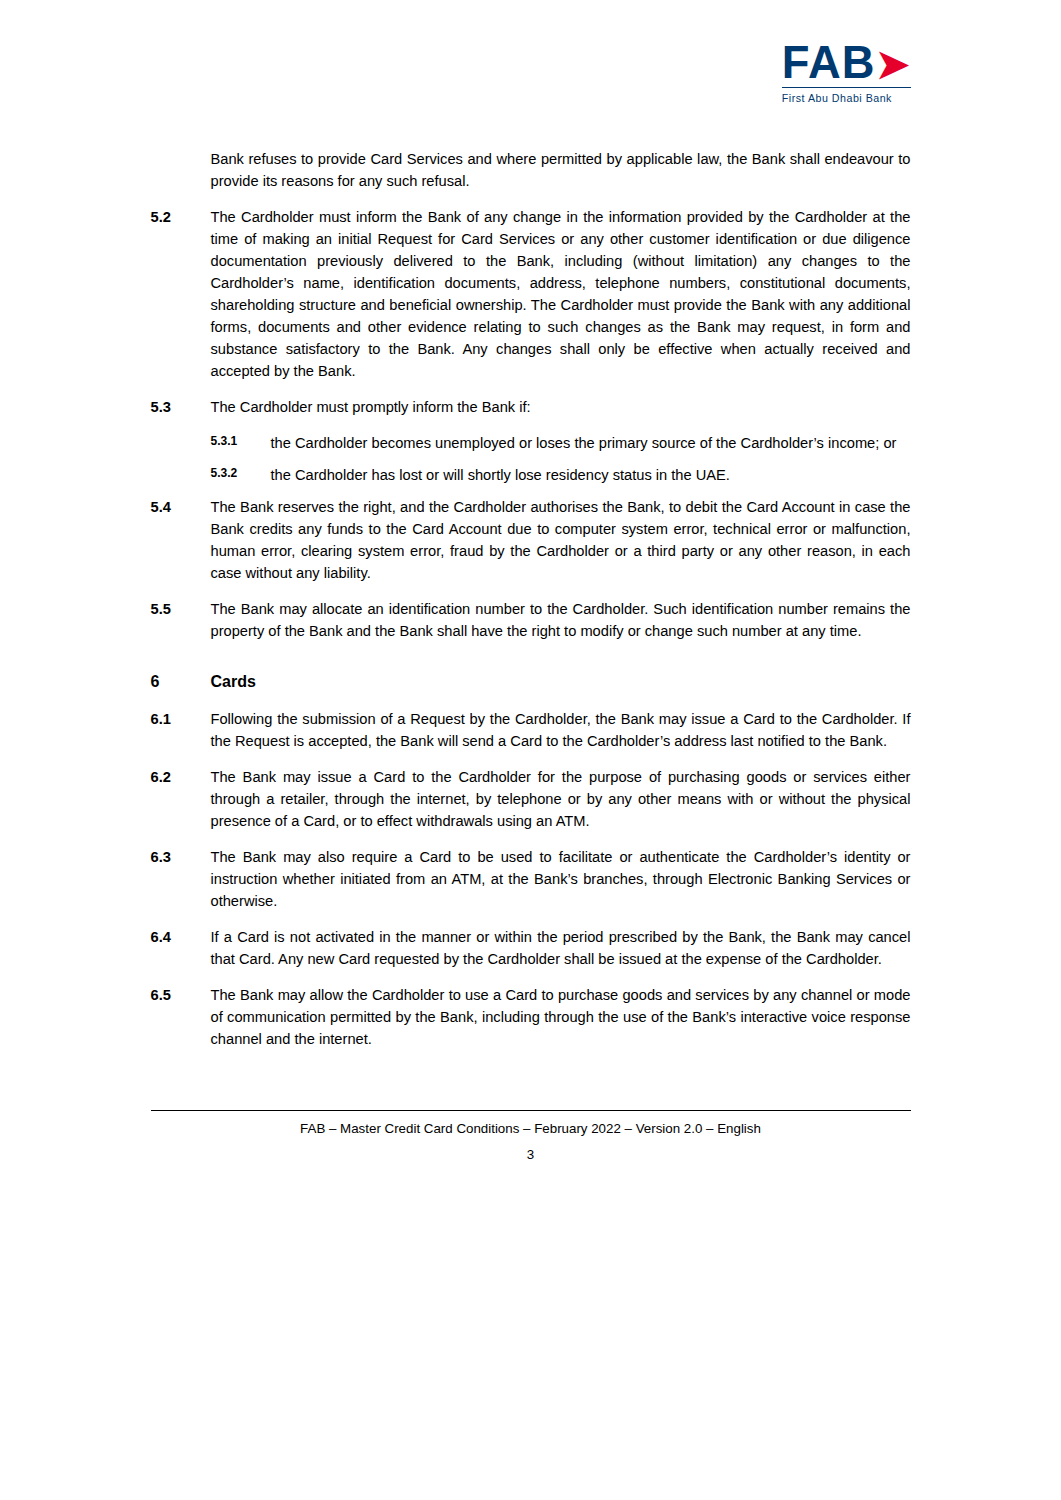FAB➤
First Abu Dhabi Bank
Bank refuses to provide Card Services and where permitted by applicable law, the Bank shall endeavour to provide its reasons for any such refusal.
5.2
The Cardholder must inform the Bank of any change in the information provided by the Cardholder at the time of making an initial Request for Card Services or any other customer identification or due diligence documentation previously delivered to the Bank, including (without limitation) any changes to the Cardholder’s name, identification documents, address, telephone numbers, constitutional documents, shareholding structure and beneficial ownership. The Cardholder must provide the Bank with any additional forms, documents and other evidence relating to such changes as the Bank may request, in form and substance satisfactory to the Bank. Any changes shall only be effective when actually received and accepted by the Bank.
5.3
The Cardholder must promptly inform the Bank if:
5.3.1
the Cardholder becomes unemployed or loses the primary source of the Cardholder’s income; or
5.3.2
the Cardholder has lost or will shortly lose residency status in the UAE.
5.4
The Bank reserves the right, and the Cardholder authorises the Bank, to debit the Card Account in case the Bank credits any funds to the Card Account due to computer system error, technical error or malfunction, human error, clearing system error, fraud by the Cardholder or a third party or any other reason, in each case without any liability.
5.5
The Bank may allocate an identification number to the Cardholder. Such identification number remains the property of the Bank and the Bank shall have the right to modify or change such number at any time.
6 Cards
6.1
Following the submission of a Request by the Cardholder, the Bank may issue a Card to the Cardholder. If the Request is accepted, the Bank will send a Card to the Cardholder’s address last notified to the Bank.
6.2
The Bank may issue a Card to the Cardholder for the purpose of purchasing goods or services either through a retailer, through the internet, by telephone or by any other means with or without the physical presence of a Card, or to effect withdrawals using an ATM.
6.3
The Bank may also require a Card to be used to facilitate or authenticate the Cardholder’s identity or instruction whether initiated from an ATM, at the Bank’s branches, through Electronic Banking Services or otherwise.
6.4
If a Card is not activated in the manner or within the period prescribed by the Bank, the Bank may cancel that Card. Any new Card requested by the Cardholder shall be issued at the expense of the Cardholder.
6.5
The Bank may allow the Cardholder to use a Card to purchase goods and services by any channel or mode of communication permitted by the Bank, including through the use of the Bank’s interactive voice response channel and the internet.
FAB – Master Credit Card Conditions – February 2022 – Version 2.0 – English
3